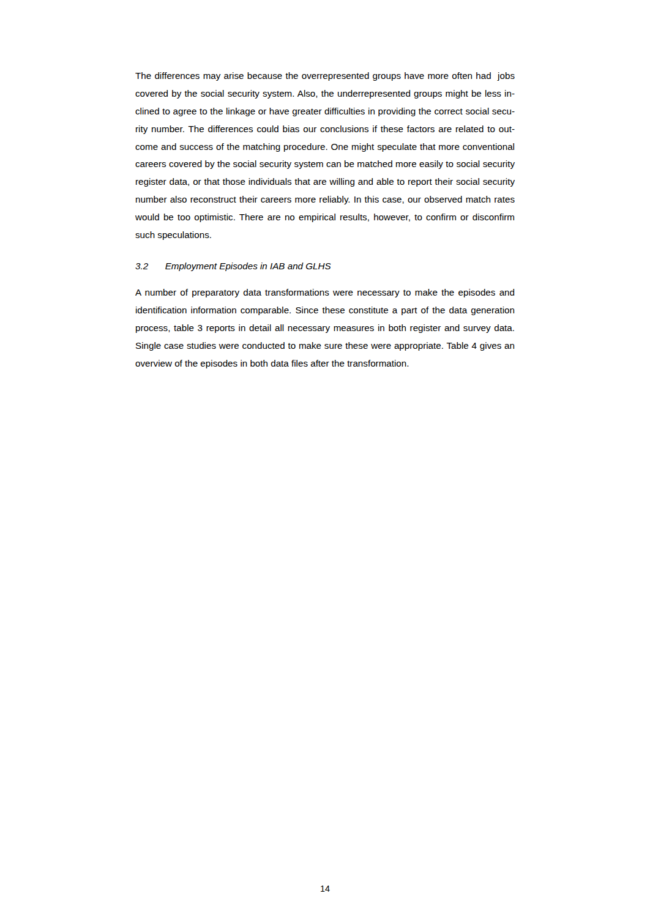The differences may arise because the overrepresented groups have more often had jobs covered by the social security system. Also, the underrepresented groups might be less inclined to agree to the linkage or have greater difficulties in providing the correct social security number. The differences could bias our conclusions if these factors are related to outcome and success of the matching procedure. One might speculate that more conventional careers covered by the social security system can be matched more easily to social security register data, or that those individuals that are willing and able to report their social security number also reconstruct their careers more reliably. In this case, our observed match rates would be too optimistic. There are no empirical results, however, to confirm or disconfirm such speculations.
3.2 Employment Episodes in IAB and GLHS
A number of preparatory data transformations were necessary to make the episodes and identification information comparable. Since these constitute a part of the data generation process, table 3 reports in detail all necessary measures in both register and survey data. Single case studies were conducted to make sure these were appropriate. Table 4 gives an overview of the episodes in both data files after the transformation.
14